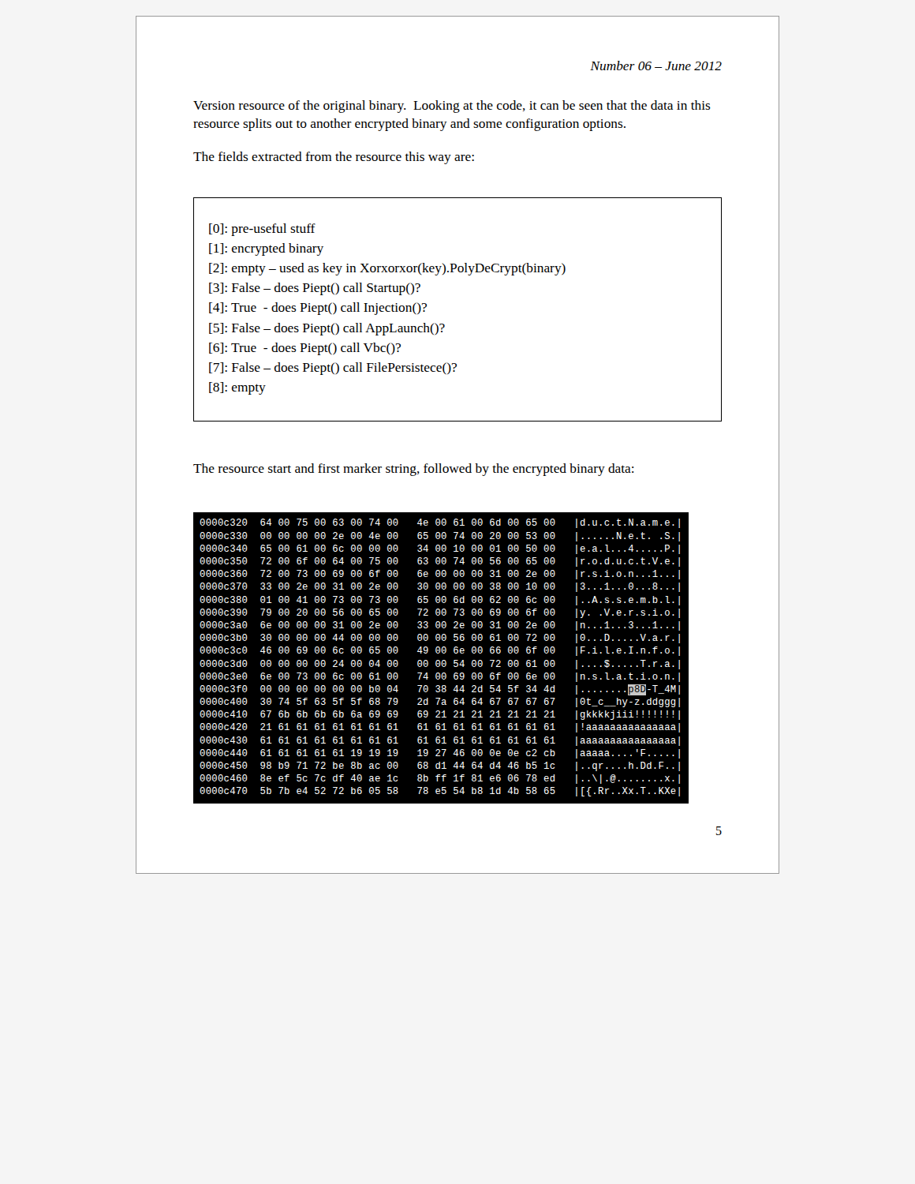Number 06 – June 2012
Version resource of the original binary. Looking at the code, it can be seen that the data in this resource splits out to another encrypted binary and some configuration options.
The fields extracted from the resource this way are:
[0]: pre-useful stuff
[1]: encrypted binary
[2]: empty – used as key in Xorxorxor(key).PolyDeCrypt(binary)
[3]: False – does Piept() call Startup()?
[4]: True - does Piept() call Injection()?
[5]: False – does Piept() call AppLaunch()?
[6]: True - does Piept() call Vbc()?
[7]: False – does Piept() call FilePersistece()?
[8]: empty
The resource start and first marker string, followed by the encrypted binary data:
0000c320 64 00 75 00 63 00 74 00 4e 00 61 00 6d 00 65 00 |d.u.c.t.N.a.m.e.| 0000c330 00 00 00 00 2e 00 4e 00 65 00 74 00 20 00 53 00 |......N.e.t. .S.| 0000c340 65 00 61 00 6c 00 00 00 34 00 10 00 01 00 50 00 |e.a.l...4.....P.| 0000c350 72 00 6f 00 64 00 75 00 63 00 74 00 56 00 65 00 |r.o.d.u.c.t.V.e.| 0000c360 72 00 73 00 69 00 6f 00 6e 00 00 00 31 00 2e 00 |r.s.i.o.n...1...| 0000c370 33 00 2e 00 31 00 2e 00 30 00 00 00 38 00 10 00 |3...1...0...8...| 0000c380 01 00 41 00 73 00 73 00 65 00 6d 00 62 00 6c 00 |..A.s.s.e.m.b.l.| 0000c390 79 00 20 00 56 00 65 00 72 00 73 00 69 00 6f 00 |y. .V.e.r.s.i.o.| 0000c3a0 6e 00 00 00 31 00 2e 00 33 00 2e 00 31 00 2e 00 |n...1...3...1...| 0000c3b0 30 00 00 00 44 00 00 00 00 00 56 00 61 00 72 00 |0...D.....V.a.r.| 0000c3c0 46 00 69 00 6c 00 65 00 49 00 6e 00 66 00 6f 00 |F.i.l.e.I.n.f.o.| 0000c3d0 00 00 00 00 24 00 04 00 00 00 54 00 72 00 61 00 |....$.....T.r.a.| 0000c3e0 6e 00 73 00 6c 00 61 00 74 00 69 00 6f 00 6e 00 |n.s.l.a.t.i.o.n.| 0000c3f0 00 00 00 00 00 00 b0 04 70 38 44 2d 54 5f 34 4d |........p8D-T_4M| 0000c400 30 74 5f 63 5f 5f 68 79 2d 7a 64 64 67 67 67 67 |0t_c__hy-z.ddggg| 0000c410 67 6b 6b 6b 6b 6a 69 69 69 21 21 21 21 21 21 21 |gkkkkjiii!!!!!!!| 0000c420 21 61 61 61 61 61 61 61 61 61 61 61 61 61 61 61 |!aaaaaaaaaaaaaaa| 0000c430 61 61 61 61 61 61 61 61 61 61 61 61 61 61 61 61 |aaaaaaaaaaaaaaaa| 0000c440 61 61 61 61 61 19 19 19 19 27 46 00 0e 0e c2 cb |aaaaa....'F.....| 0000c450 98 b9 71 72 be 8b ac 00 68 d1 44 64 d4 46 b5 1c |..qr....h.Dd.F..| 0000c460 8e ef 5c 7c df 40 ae 1c 8b ff 1f 81 e6 06 78 ed |..\|.@........x.| 0000c470 5b 7b e4 52 72 b6 05 58 78 e5 54 b8 1d 4b 58 65 |[{.Rr..Xx.T..KXe|
5